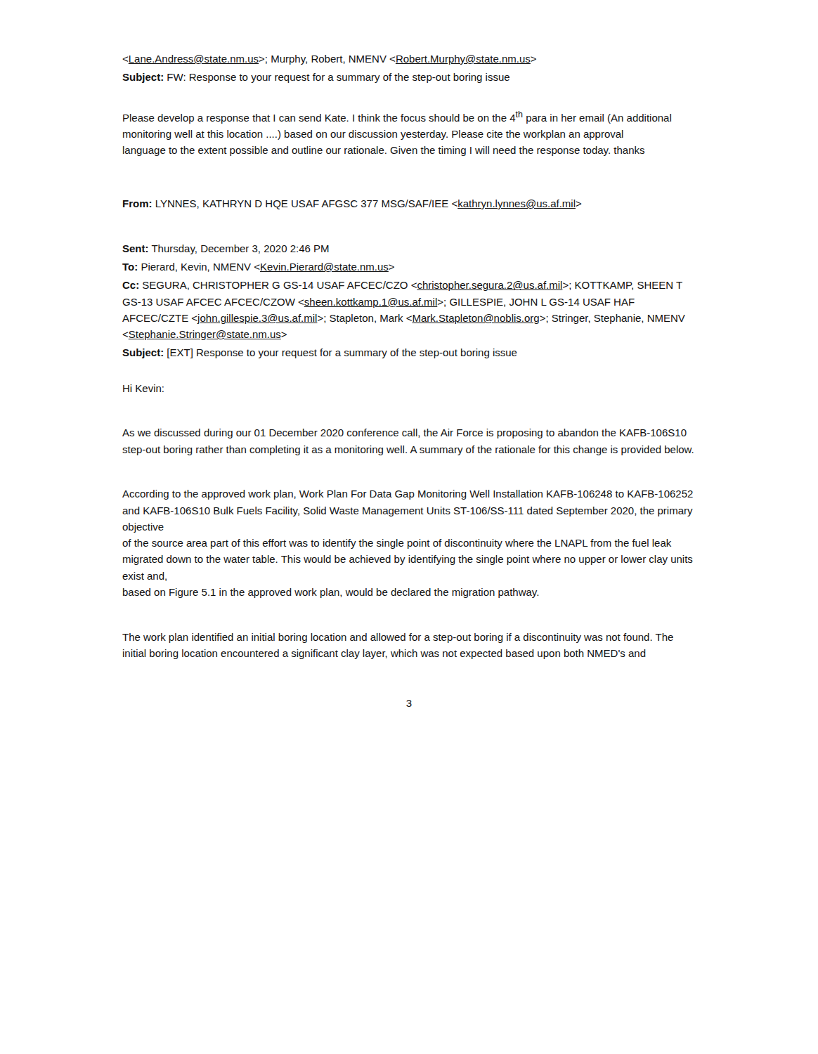<Lane.Andress@state.nm.us>; Murphy, Robert, NMENV <Robert.Murphy@state.nm.us>
Subject: FW: Response to your request for a summary of the step-out boring issue
Please develop a response that I can send Kate. I think the focus should be on the 4th para in her email (An additional monitoring well at this location ....) based on our discussion yesterday. Please cite the workplan an approval
language to the extent possible and outline our rationale. Given the timing I will need the response today. thanks
From: LYNNES, KATHRYN D HQE USAF AFGSC 377 MSG/SAF/IEE <kathryn.lynnes@us.af.mil>
Sent: Thursday, December 3, 2020 2:46 PM
To: Pierard, Kevin, NMENV <Kevin.Pierard@state.nm.us>
Cc: SEGURA, CHRISTOPHER G GS-14 USAF AFCEC/CZO <christopher.segura.2@us.af.mil>; KOTTKAMP, SHEEN T GS-13 USAF AFCEC AFCEC/CZOW <sheen.kottkamp.1@us.af.mil>; GILLESPIE, JOHN L GS-14 USAF HAF AFCEC/CZTE <john.gillespie.3@us.af.mil>; Stapleton, Mark <Mark.Stapleton@noblis.org>; Stringer, Stephanie, NMENV <Stephanie.Stringer@state.nm.us>
Subject: [EXT] Response to your request for a summary of the step-out boring issue
Hi Kevin:
As we discussed during our 01 December 2020 conference call, the Air Force is proposing to abandon the KAFB-106S10 step-out boring rather than completing it as a monitoring well. A summary of the rationale for this change is provided below.
According to the approved work plan, Work Plan For Data Gap Monitoring Well Installation KAFB-106248 to KAFB-106252 and KAFB-106S10 Bulk Fuels Facility, Solid Waste Management Units ST-106/SS-111 dated September 2020, the primary objective
of the source area part of this effort was to identify the single point of discontinuity where the LNAPL from the fuel leak migrated down to the water table. This would be achieved by identifying the single point where no upper or lower clay units exist and,
based on Figure 5.1 in the approved work plan, would be declared the migration pathway.
The work plan identified an initial boring location and allowed for a step-out boring if a discontinuity was not found. The initial boring location encountered a significant clay layer, which was not expected based upon both NMED's and
3